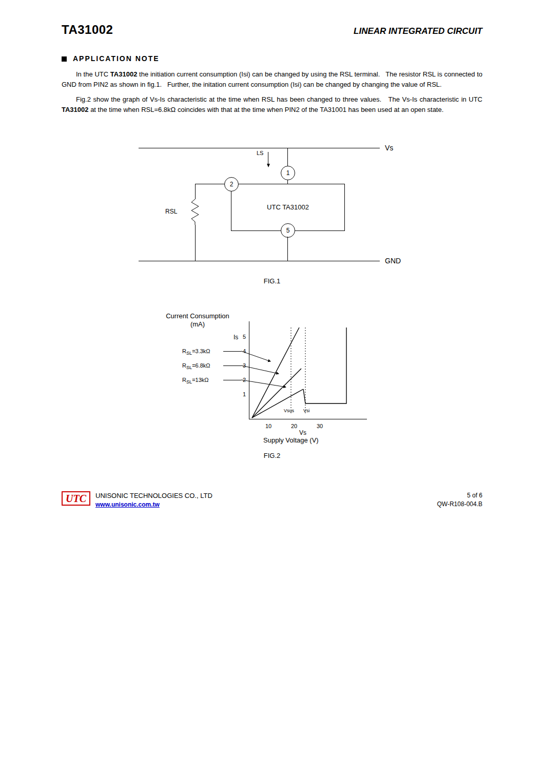TA31002
LINEAR INTEGRATED CIRCUIT
APPLICATION NOTE
In the UTC TA31002 the initiation current consumption (Isi) can be changed by using the RSL terminal. The resistor RSL is connected to GND from PIN2 as shown in fig.1. Further, the initation current consumption (Isi) can be changed by changing the value of RSL.
Fig.2 show the graph of Vs-Is characteristic at the time when RSL has been changed to three values. The Vs-Is characteristic in UTC TA31002 at the time when RSL=6.8kΩ coincides with that at the time when PIN2 of the TA31001 has been used at an open state.
Vs
GND
UTC TA31002
1
LS
2
RSL
5
FIG.1
Current Consumption
(mA)
Is
5
4
3
2
1
RSL=3.3kΩ
RSL=6.8kΩ
RSL=13kΩ
10
20
30
Vs
Supply Voltage (V)
Vsus
Vsi
FIG.2
UTC
UNISONIC TECHNOLOGIES CO., LTD
www.unisonic.com.tw
5 of 6
QW-R108-004.B